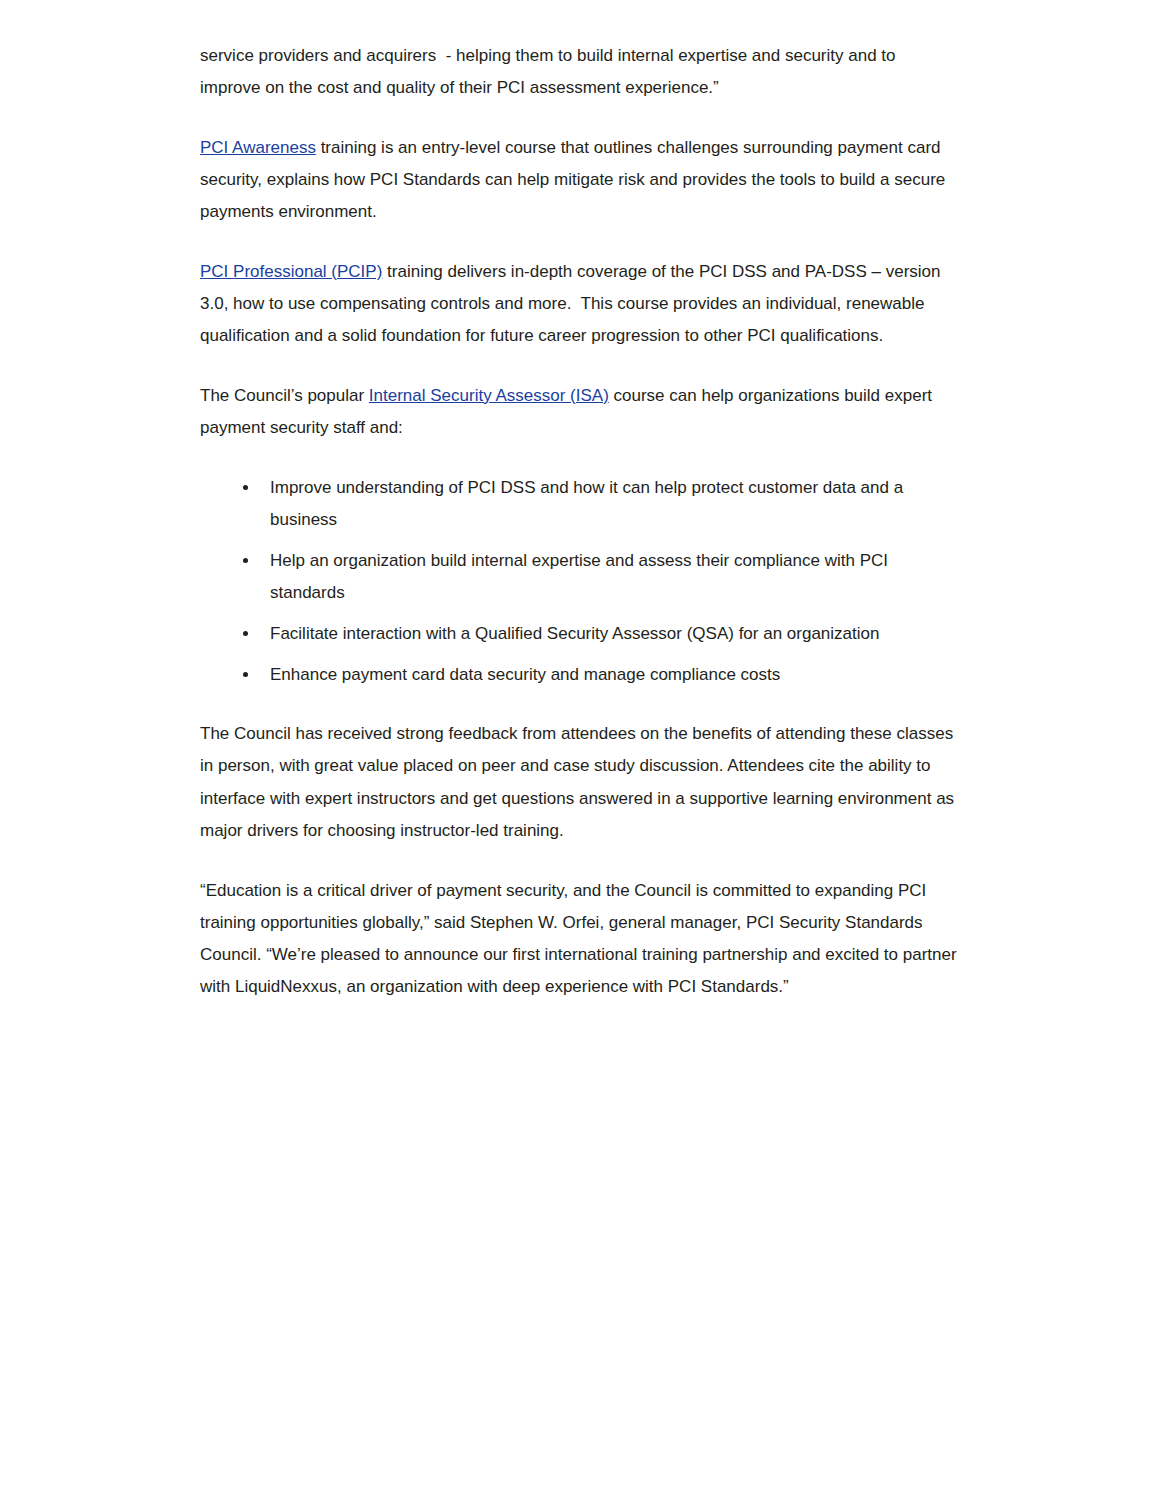service providers and acquirers - helping them to build internal expertise and security and to improve on the cost and quality of their PCI assessment experience.”
PCI Awareness training is an entry-level course that outlines challenges surrounding payment card security, explains how PCI Standards can help mitigate risk and provides the tools to build a secure payments environment.
PCI Professional (PCIP) training delivers in-depth coverage of the PCI DSS and PA-DSS – version 3.0, how to use compensating controls and more. This course provides an individual, renewable qualification and a solid foundation for future career progression to other PCI qualifications.
The Council’s popular Internal Security Assessor (ISA) course can help organizations build expert payment security staff and:
Improve understanding of PCI DSS and how it can help protect customer data and a business
Help an organization build internal expertise and assess their compliance with PCI standards
Facilitate interaction with a Qualified Security Assessor (QSA) for an organization
Enhance payment card data security and manage compliance costs
The Council has received strong feedback from attendees on the benefits of attending these classes in person, with great value placed on peer and case study discussion. Attendees cite the ability to interface with expert instructors and get questions answered in a supportive learning environment as major drivers for choosing instructor-led training.
“Education is a critical driver of payment security, and the Council is committed to expanding PCI training opportunities globally,” said Stephen W. Orfei, general manager, PCI Security Standards Council. “We’re pleased to announce our first international training partnership and excited to partner with LiquidNexxus, an organization with deep experience with PCI Standards.”